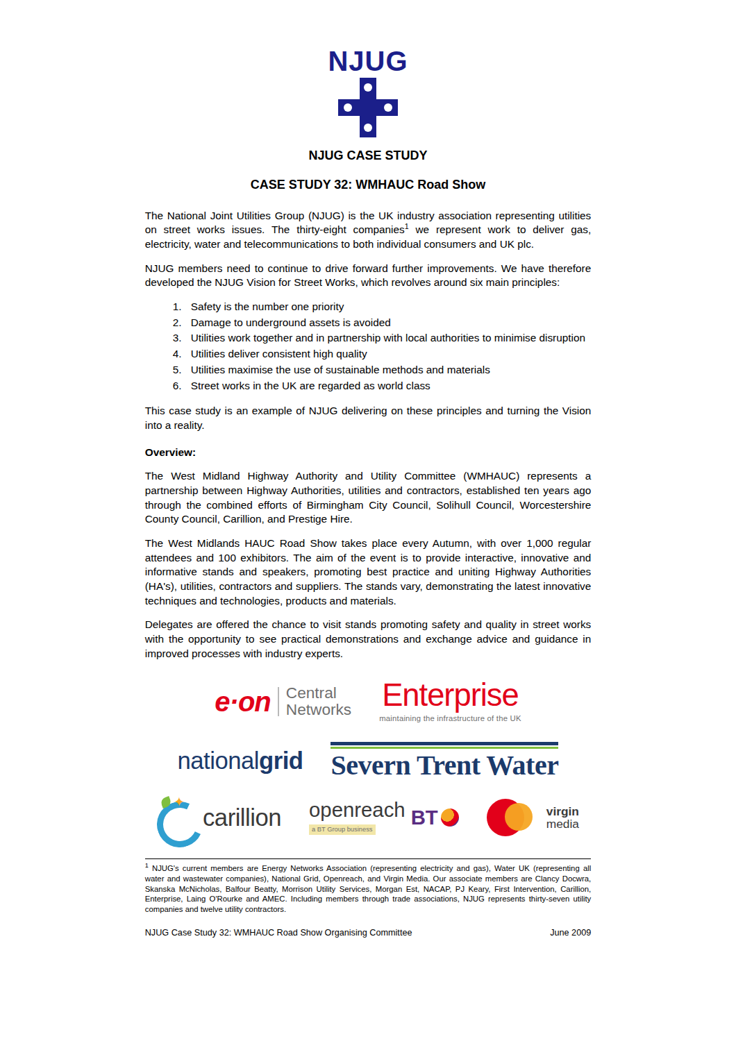NJUG
NJUG CASE STUDY
CASE STUDY 32: WMHAUC Road Show
The National Joint Utilities Group (NJUG) is the UK industry association representing utilities on street works issues. The thirty-eight companies1 we represent work to deliver gas, electricity, water and telecommunications to both individual consumers and UK plc.
NJUG members need to continue to drive forward further improvements. We have therefore developed the NJUG Vision for Street Works, which revolves around six main principles:
Safety is the number one priority
Damage to underground assets is avoided
Utilities work together and in partnership with local authorities to minimise disruption
Utilities deliver consistent high quality
Utilities maximise the use of sustainable methods and materials
Street works in the UK are regarded as world class
This case study is an example of NJUG delivering on these principles and turning the Vision into a reality.
Overview:
The West Midland Highway Authority and Utility Committee (WMHAUC) represents a partnership between Highway Authorities, utilities and contractors, established ten years ago through the combined efforts of Birmingham City Council, Solihull Council, Worcestershire County Council, Carillion, and Prestige Hire.
The West Midlands HAUC Road Show takes place every Autumn, with over 1,000 regular attendees and 100 exhibitors. The aim of the event is to provide interactive, innovative and informative stands and speakers, promoting best practice and uniting Highway Authorities (HA's), utilities, contractors and suppliers. The stands vary, demonstrating the latest innovative techniques and technologies, products and materials.
Delegates are offered the chance to visit stands promoting safety and quality in street works with the opportunity to see practical demonstrations and exchange advice and guidance in improved processes with industry experts.
e·on Central Networks
Enterprise
maintaining the infrastructure of the UK
nationalgrid
Severn Trent Water
✦ carillion
openreach
a BT Group business BT
virgin media
1 NJUG's current members are Energy Networks Association (representing electricity and gas), Water UK (representing all water and wastewater companies), National Grid, Openreach, and Virgin Media. Our associate members are Clancy Docwra, Skanska McNicholas, Balfour Beatty, Morrison Utility Services, Morgan Est, NACAP, PJ Keary, First Intervention, Carillion, Enterprise, Laing O'Rourke and AMEC. Including members through trade associations, NJUG represents thirty-seven utility companies and twelve utility contractors.
NJUG Case Study 32: WMHAUC Road Show Organising Committee June 2009